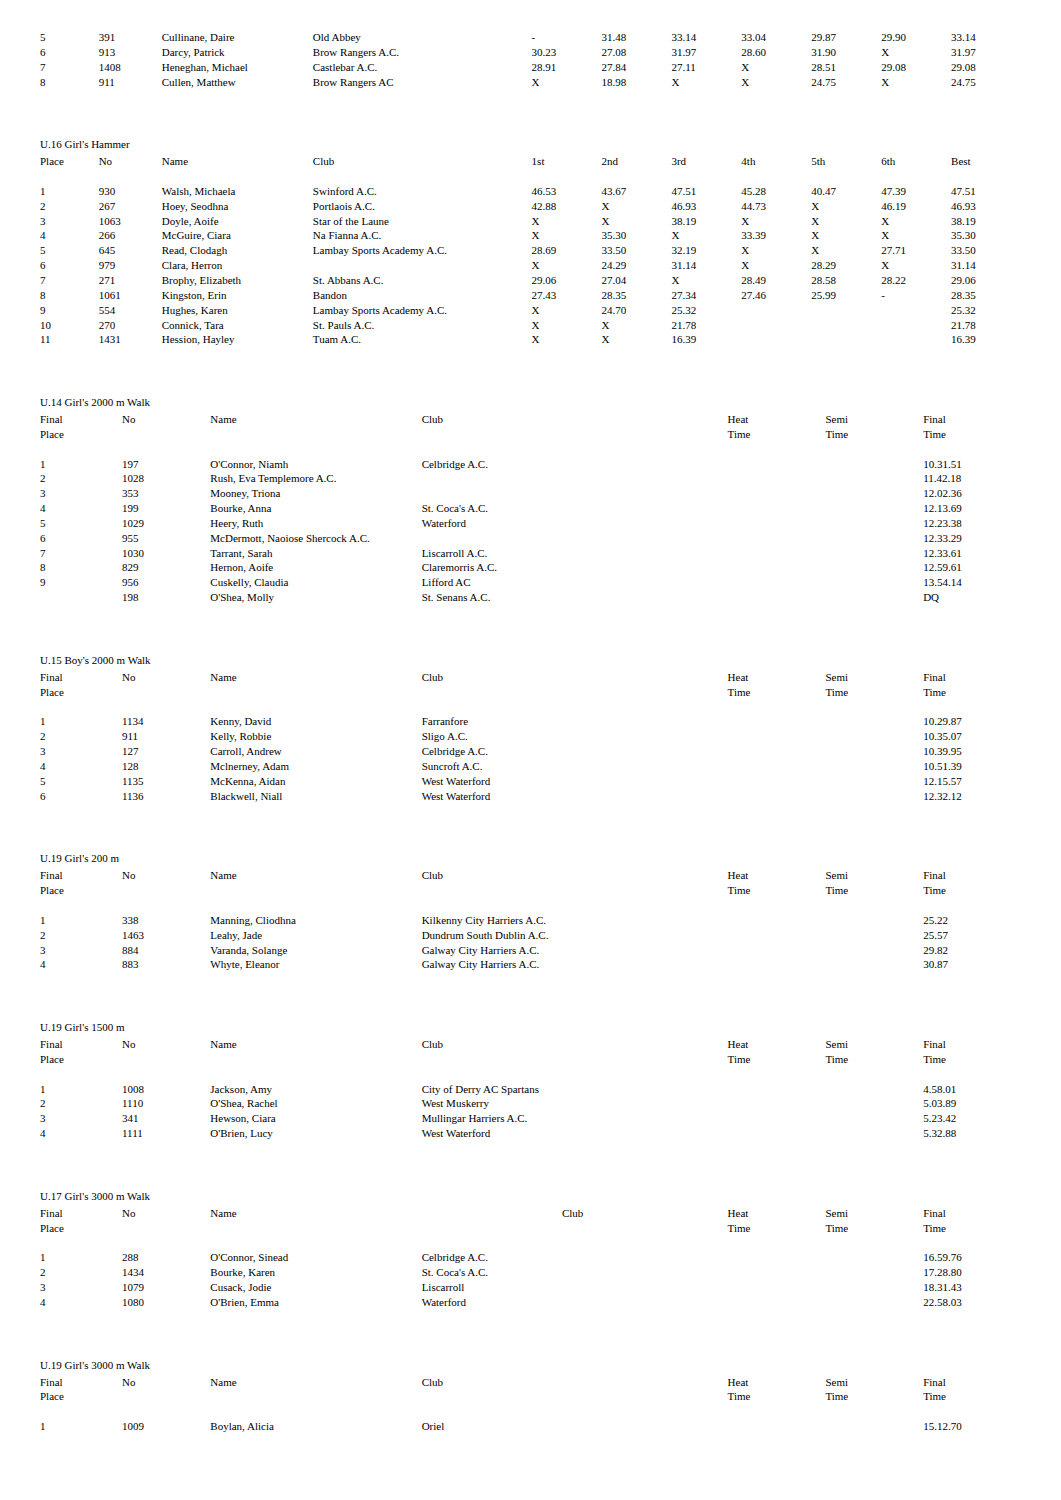| 5 | 391 | Cullinane, Daire | Old Abbey | - | 31.48 | 33.14 | 33.04 | 29.87 | 29.90 | 33.14 |
| 6 | 913 | Darcy, Patrick | Brow Rangers A.C. | 30.23 | 27.08 | 31.97 | 28.60 | 31.90 | X | 31.97 |
| 7 | 1408 | Heneghan, Michael | Castlebar A.C. | 28.91 | 27.84 | 27.11 | X | 28.51 | 29.08 | 29.08 |
| 8 | 911 | Cullen, Matthew | Brow Rangers AC | X | 18.98 | X | X | 24.75 | X | 24.75 |
U.16 Girl's Hammer
| Place | No | Name | Club | 1st | 2nd | 3rd | 4th | 5th | 6th | Best |
| --- | --- | --- | --- | --- | --- | --- | --- | --- | --- | --- |
| 1 | 930 | Walsh, Michaela | Swinford A.C. | 46.53 | 43.67 | 47.51 | 45.28 | 40.47 | 47.39 | 47.51 |
| 2 | 267 | Hoey, Seodhna | Portlaois A.C. | 42.88 | X | 46.93 | 44.73 | X | 46.19 | 46.93 |
| 3 | 1063 | Doyle, Aoife | Star of the Laune | X | X | 38.19 | X | X | X | 38.19 |
| 4 | 266 | McGuire, Ciara | Na Fianna A.C. | X | 35.30 | X | 33.39 | X | X | 35.30 |
| 5 | 645 | Read, Clodagh | Lambay Sports Academy A.C. | 28.69 | 33.50 | 32.19 | X | X | 27.71 | 33.50 |
| 6 | 979 | Clara, Herron | | X | 24.29 | 31.14 | X | 28.29 | X | 31.14 |
| 7 | 271 | Brophy, Elizabeth | St. Abbans A.C. | 29.06 | 27.04 | X | 28.49 | 28.58 | 28.22 | 29.06 |
| 8 | 1061 | Kingston, Erin | Bandon | 27.43 | 28.35 | 27.34 | 27.46 | 25.99 | - | 28.35 |
| 9 | 554 | Hughes, Karen | Lambay Sports Academy A.C. | X | 24.70 | 25.32 | | | | 25.32 |
| 10 | 270 | Connick, Tara | St. Pauls A.C. | X | X | 21.78 | | | | 21.78 |
| 11 | 1431 | Hession, Hayley | Tuam A.C. | X | X | 16.39 | | | | 16.39 |
U.14 Girl's 2000 m Walk
| Final Place | No | Name | Club | Heat Time | Semi Time | Final Time |
| --- | --- | --- | --- | --- | --- | --- |
| 1 | 197 | O'Connor, Niamh | Celbridge A.C. | | | 10.31.51 |
| 2 | 1028 | Rush, Eva Templemore A.C. | | | 11.42.18 |
| 3 | 353 | Mooney, Triona | | | | 12.02.36 |
| 4 | 199 | Bourke, Anna | St. Coca's A.C. | | | 12.13.69 |
| 5 | 1029 | Heery, Ruth | Waterford | | | 12.23.38 |
| 6 | 955 | McDermott, Naoiose Shercock A.C. | | | 12.33.29 |
| 7 | 1030 | Tarrant, Sarah | Liscarroll A.C. | | | 12.33.61 |
| 8 | 829 | Hernon, Aoife | Claremorris A.C. | | | 12.59.61 |
| 9 | 956 | Cuskelly, Claudia | Lifford AC | | | 13.54.14 |
| | 198 | O'Shea, Molly | St. Senans A.C. | | | DQ |
U.15 Boy's 2000 m Walk
| Final Place | No | Name | Club | Heat Time | Semi Time | Final Time |
| --- | --- | --- | --- | --- | --- | --- |
| 1 | 1134 | Kenny, David | Farranfore | | | 10.29.87 |
| 2 | 911 | Kelly, Robbie | Sligo A.C. | | | 10.35.07 |
| 3 | 127 | Carroll, Andrew | Celbridge A.C. | | | 10.39.95 |
| 4 | 128 | Mclnerney, Adam | Suncroft A.C. | | | 10.51.39 |
| 5 | 1135 | McKenna, Aidan | West Waterford | | | 12.15.57 |
| 6 | 1136 | Blackwell, Niall | West Waterford | | | 12.32.12 |
U.19 Girl's 200 m
| Final Place | No | Name | Club | Heat Time | Semi Time | Final Time |
| --- | --- | --- | --- | --- | --- | --- |
| 1 | 338 | Manning, Cliodhna | Kilkenny City Harriers A.C. | | | 25.22 |
| 2 | 1463 | Leahy, Jade | Dundrum South Dublin A.C. | | | 25.57 |
| 3 | 884 | Varanda, Solange | Galway City Harriers A.C. | | | 29.82 |
| 4 | 883 | Whyte, Eleanor | Galway City Harriers A.C. | | | 30.87 |
U.19 Girl's 1500 m
| Final Place | No | Name | Club | Heat Time | Semi Time | Final Time |
| --- | --- | --- | --- | --- | --- | --- |
| 1 | 1008 | Jackson, Amy | City of Derry AC Spartans | | | 4.58.01 |
| 2 | 1110 | O'Shea, Rachel | West Muskerry | | | 5.03.89 |
| 3 | 341 | Hewson, Ciara | Mullingar Harriers A.C. | | | 5.23.42 |
| 4 | 1111 | O'Brien, Lucy | West Waterford | | | 5.32.88 |
U.17 Girl's 3000 m Walk
| Final Place | No | Name | Club | Heat Time | Semi Time | Final Time |
| --- | --- | --- | --- | --- | --- | --- |
| 1 | 288 | O'Connor, Sinead | Celbridge A.C. | | | 16.59.76 |
| 2 | 1434 | Bourke, Karen | St. Coca's A.C. | | | 17.28.80 |
| 3 | 1079 | Cusack, Jodie | Liscarroll | | | 18.31.43 |
| 4 | 1080 | O'Brien, Emma | Waterford | | | 22.58.03 |
U.19 Girl's 3000 m Walk
| Final Place | No | Name | Club | Heat Time | Semi Time | Final Time |
| --- | --- | --- | --- | --- | --- | --- |
| 1 | 1009 | Boylan, Alicia | Oriel | | | 15.12.70 |